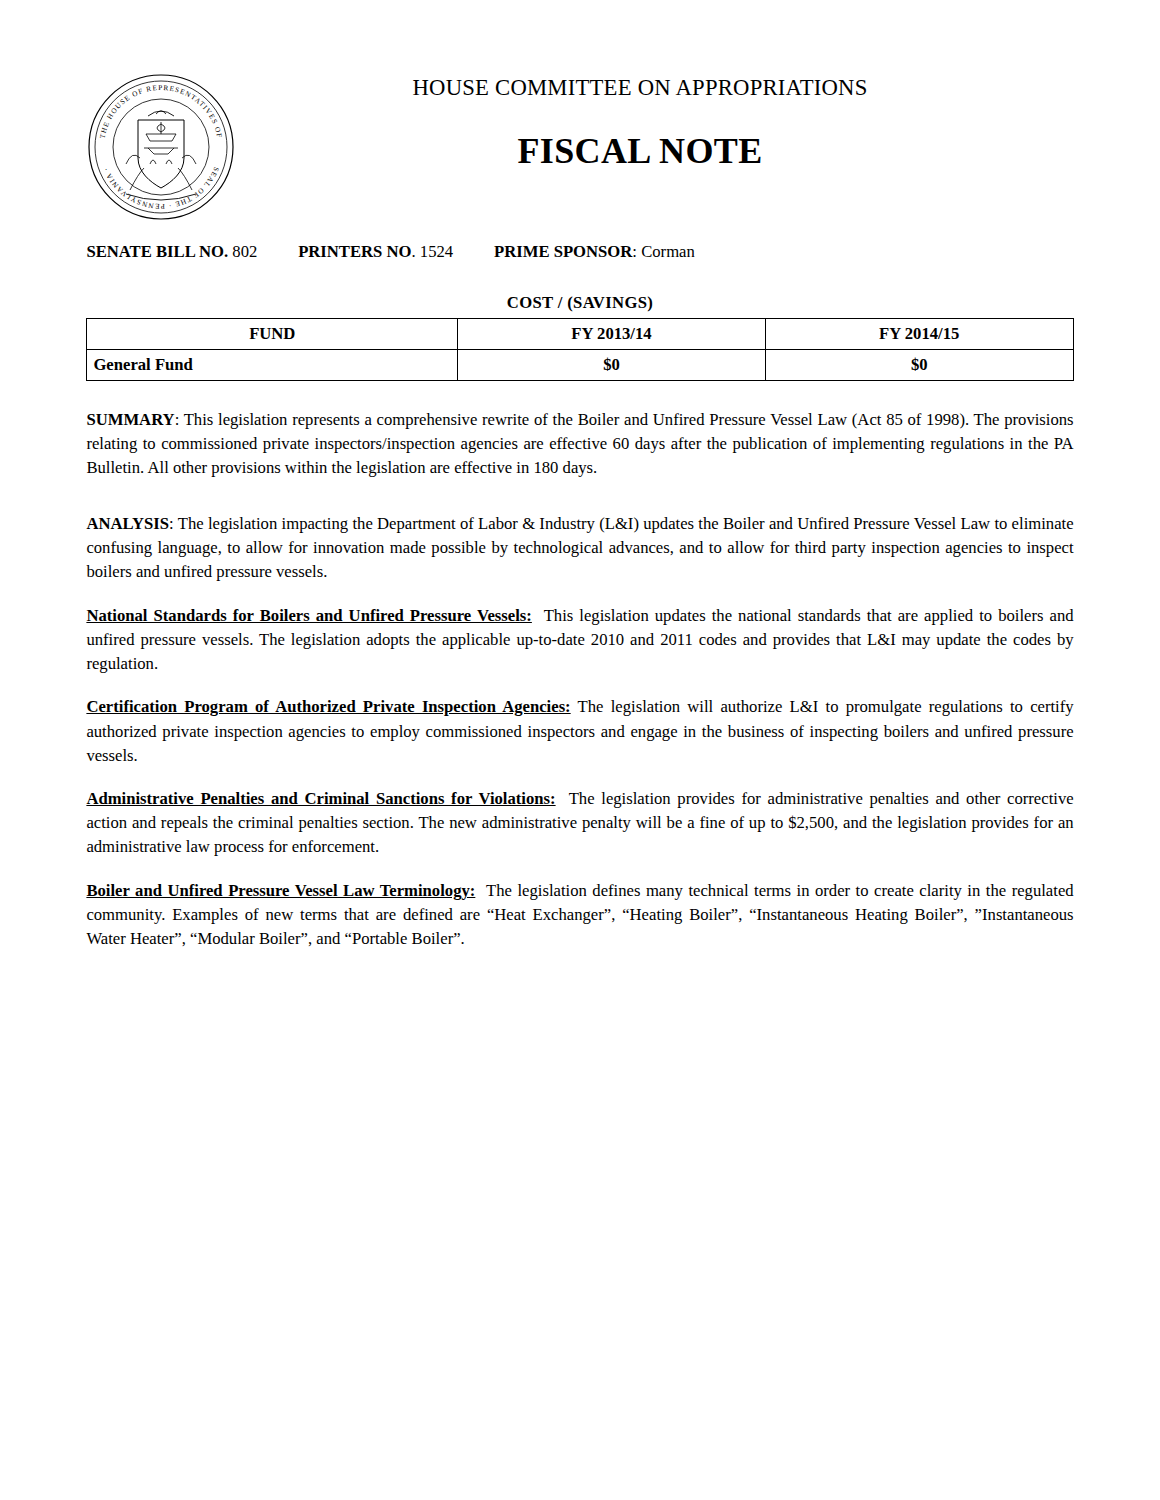THE HOUSE OF REPRESENTATIVES OF SEAL OF THE · PENNSYLVANIA ·
House Committee on Appropriations
FISCAL NOTE
SENATE BILL NO. 802 PRINTERS NO. 1524 PRIME SPONSOR: Corman
COST / (SAVINGS)
| FUND | FY 2013/14 | FY 2014/15 |
| --- | --- | --- |
| General Fund | $0 | $0 |
SUMMARY: This legislation represents a comprehensive rewrite of the Boiler and Unfired Pressure Vessel Law (Act 85 of 1998). The provisions relating to commissioned private inspectors/inspection agencies are effective 60 days after the publication of implementing regulations in the PA Bulletin. All other provisions within the legislation are effective in 180 days.
ANALYSIS: The legislation impacting the Department of Labor & Industry (L&I) updates the Boiler and Unfired Pressure Vessel Law to eliminate confusing language, to allow for innovation made possible by technological advances, and to allow for third party inspection agencies to inspect boilers and unfired pressure vessels.
National Standards for Boilers and Unfired Pressure Vessels: This legislation updates the national standards that are applied to boilers and unfired pressure vessels. The legislation adopts the applicable up-to-date 2010 and 2011 codes and provides that L&I may update the codes by regulation.
Certification Program of Authorized Private Inspection Agencies: The legislation will authorize L&I to promulgate regulations to certify authorized private inspection agencies to employ commissioned inspectors and engage in the business of inspecting boilers and unfired pressure vessels.
Administrative Penalties and Criminal Sanctions for Violations: The legislation provides for administrative penalties and other corrective action and repeals the criminal penalties section. The new administrative penalty will be a fine of up to $2,500, and the legislation provides for an administrative law process for enforcement.
Boiler and Unfired Pressure Vessel Law Terminology: The legislation defines many technical terms in order to create clarity in the regulated community. Examples of new terms that are defined are “Heat Exchanger”, “Heating Boiler”, “Instantaneous Heating Boiler”, ”Instantaneous Water Heater”, “Modular Boiler”, and “Portable Boiler”.